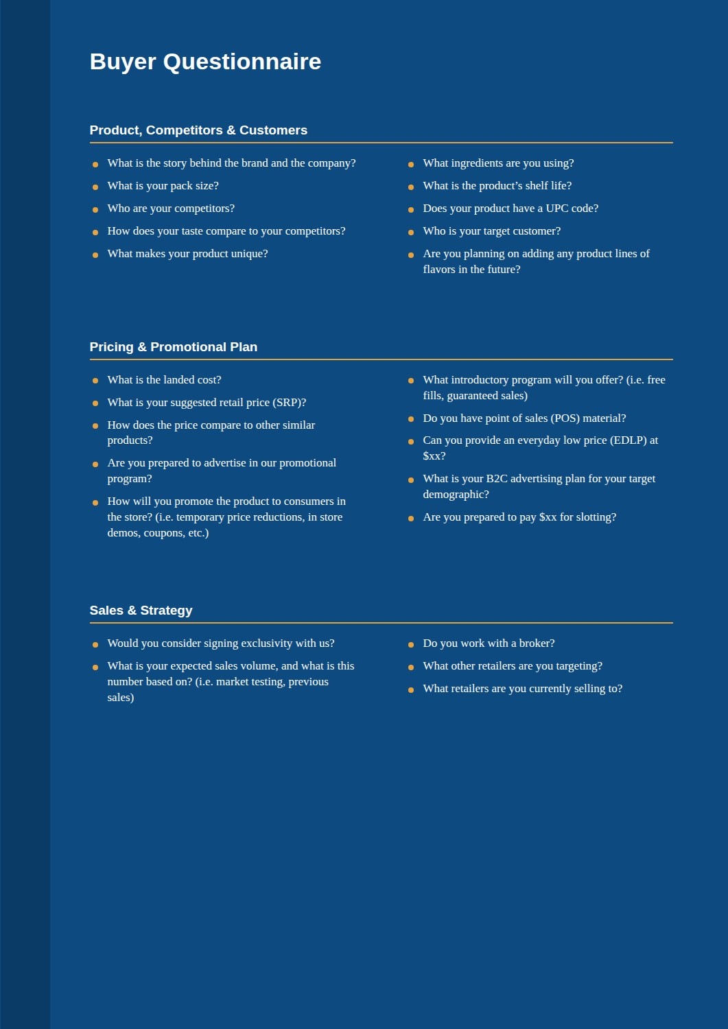Buyer Questionnaire
Product, Competitors & Customers
What is the story behind the brand and the company?
What is your pack size?
Who are your competitors?
How does your taste compare to your competitors?
What makes your product unique?
What ingredients are you using?
What is the product’s shelf life?
Does your product have a UPC code?
Who is your target customer?
Are you planning on adding any product lines of flavors in the future?
Pricing & Promotional Plan
What is the landed cost?
What is your suggested retail price (SRP)?
How does the price compare to other similar products?
Are you prepared to advertise in our promotional program?
How will you promote the product to consumers in the store? (i.e. temporary price reductions, in store demos, coupons, etc.)
What introductory program will you offer? (i.e. free fills, guaranteed sales)
Do you have point of sales (POS) material?
Can you provide an everyday low price (EDLP) at $xx?
What is your B2C advertising plan for your target demographic?
Are you prepared to pay $xx for slotting?
Sales & Strategy
Would you consider signing exclusivity with us?
What is your expected sales volume, and what is this number based on? (i.e. market testing, previous sales)
Do you work with a broker?
What other retailers are you targeting?
What retailers are you currently selling to?